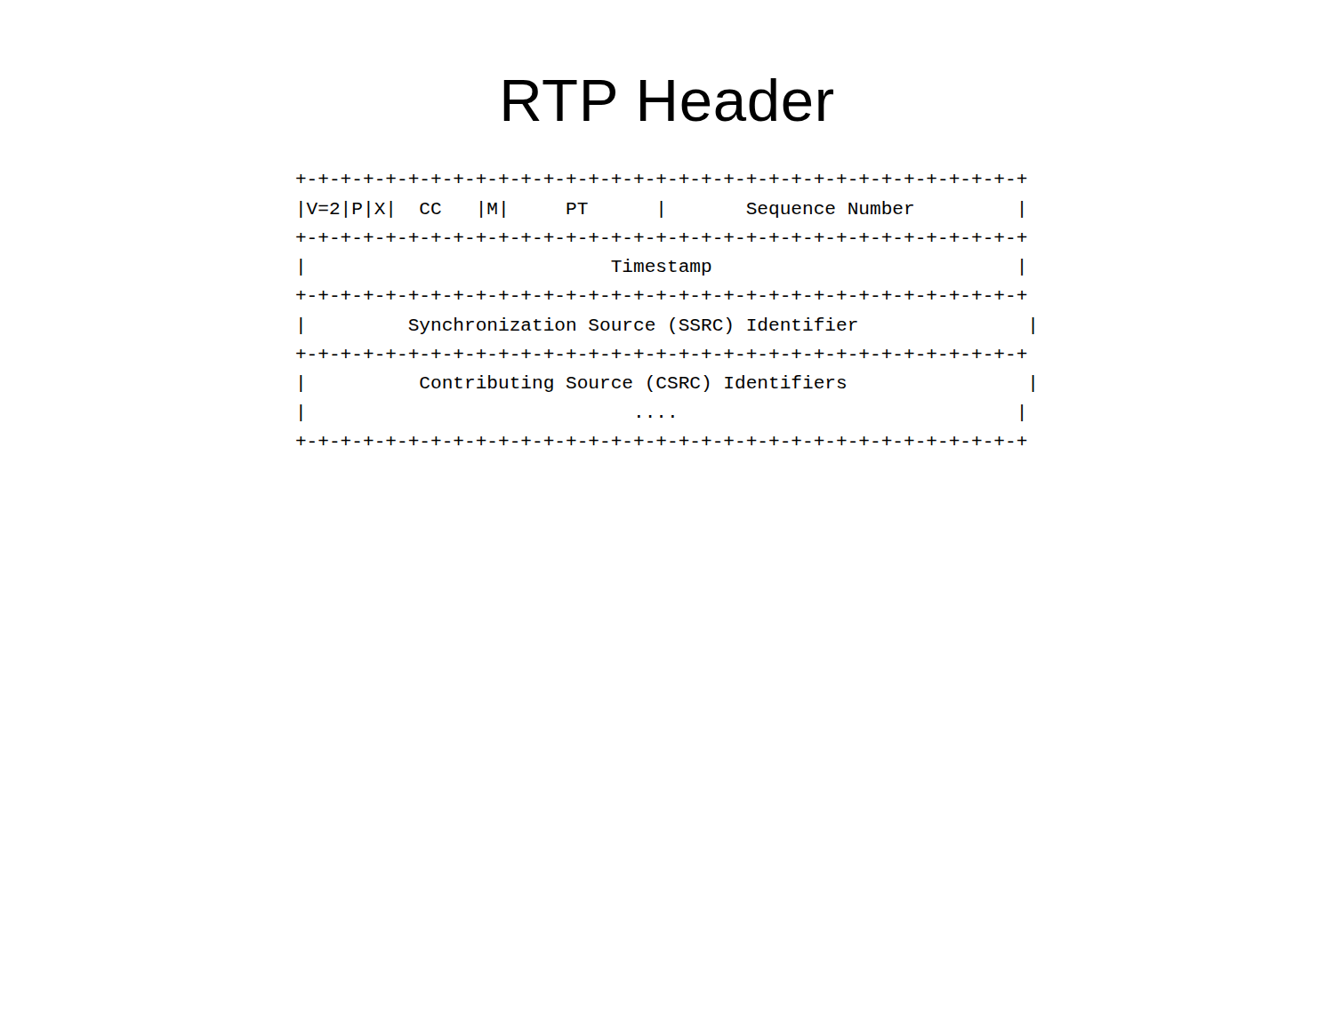RTP Header
+-+-+-+-+-+-+-+-+-+-+-+-+-+-+-+-+-+-+-+-+-+-+-+-+-+-+-+-+-+-+-+-+
|V=2|P|X|  CC   |M|     PT      |       Sequence Number         |
+-+-+-+-+-+-+-+-+-+-+-+-+-+-+-+-+-+-+-+-+-+-+-+-+-+-+-+-+-+-+-+-+
|                           Timestamp                           |
+-+-+-+-+-+-+-+-+-+-+-+-+-+-+-+-+-+-+-+-+-+-+-+-+-+-+-+-+-+-+-+-+
|         Synchronization Source (SSRC) Identifier               |
+-+-+-+-+-+-+-+-+-+-+-+-+-+-+-+-+-+-+-+-+-+-+-+-+-+-+-+-+-+-+-+-+
|          Contributing Source (CSRC) Identifiers                |
|                             ....                              |
+-+-+-+-+-+-+-+-+-+-+-+-+-+-+-+-+-+-+-+-+-+-+-+-+-+-+-+-+-+-+-+-+